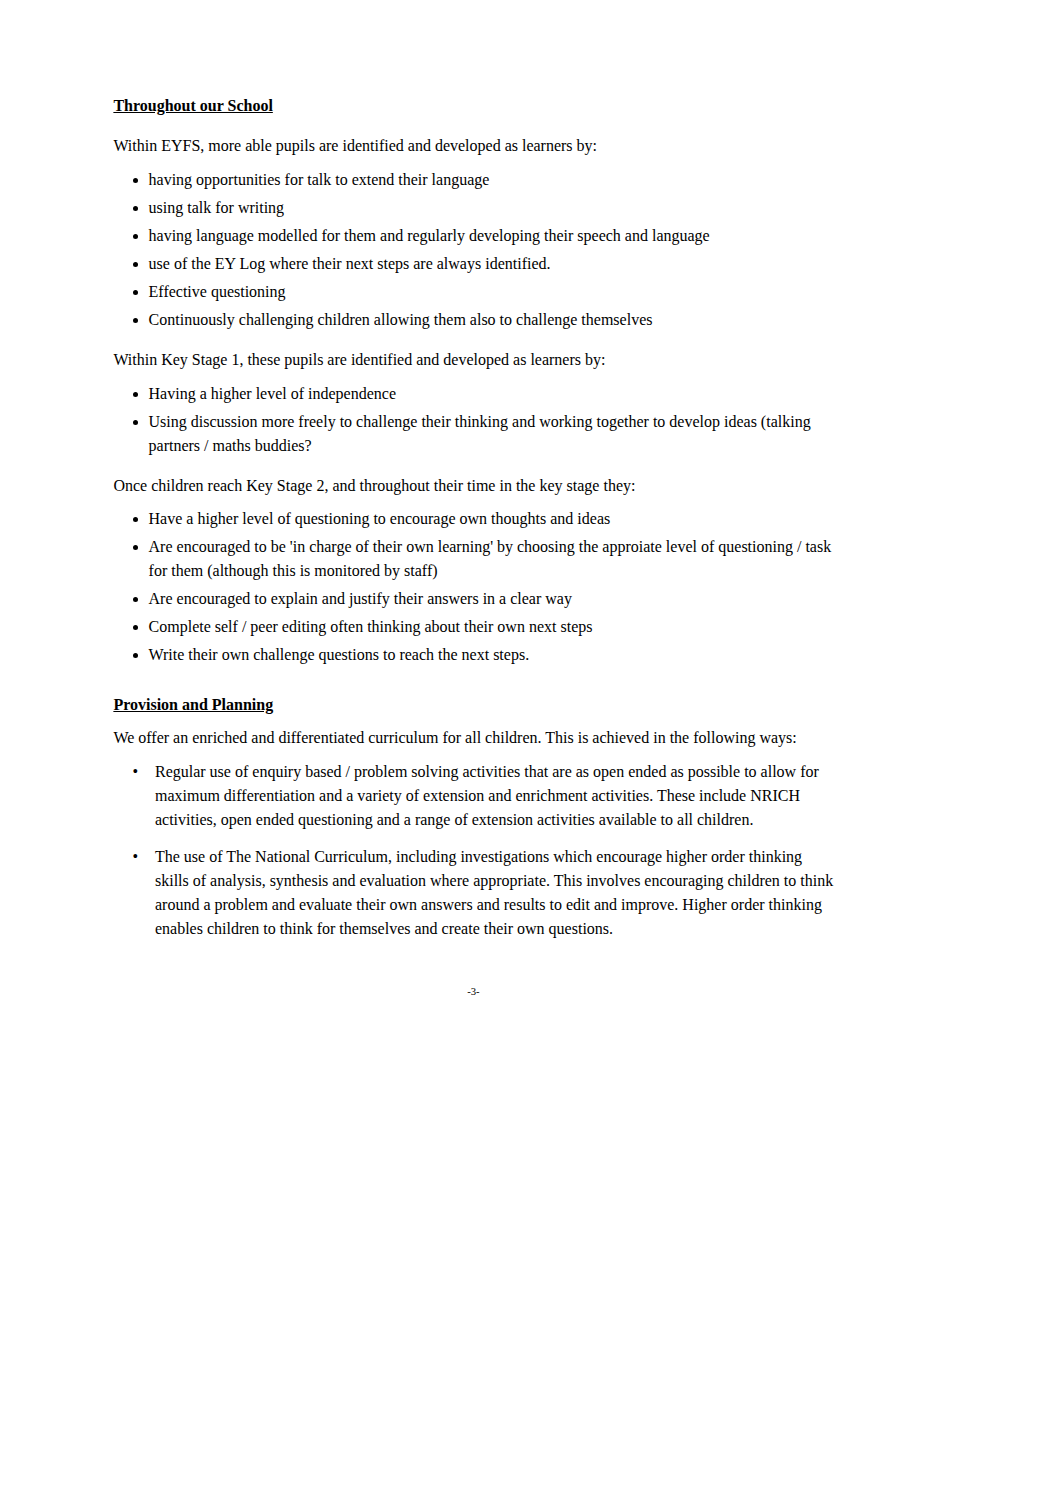Throughout our School
Within EYFS, more able pupils are identified and developed as learners by:
having opportunities for talk to extend their language
using talk for writing
having language modelled for them and regularly developing their speech and language
use of the EY Log where their next steps are always identified.
Effective questioning
Continuously challenging children allowing them also to challenge themselves
Within Key Stage 1, these pupils are identified and developed as learners by:
Having a higher level of independence
Using discussion more freely to challenge their thinking and working together to develop ideas (talking partners / maths buddies?
Once children reach Key Stage 2, and throughout their time in the key stage they:
Have a higher level of questioning to encourage own thoughts and ideas
Are encouraged to be 'in charge of their own learning' by choosing the approiate level of questioning / task for them (although this is monitored by staff)
Are encouraged to explain and justify their answers in a clear way
Complete self / peer editing often thinking about their own next steps
Write their own challenge questions to reach the next steps.
Provision and Planning
We offer an enriched and differentiated curriculum for all children. This is achieved in the following ways:
Regular use of enquiry based / problem solving activities that are as open ended as possible to allow for maximum differentiation and a variety of extension and enrichment activities. These include NRICH activities, open ended questioning and a range of extension activities available to all children.
The use of The National Curriculum, including investigations which encourage higher order thinking skills of analysis, synthesis and evaluation where appropriate. This involves encouraging children to think around a problem and evaluate their own answers and results to edit and improve. Higher order thinking enables children to think for themselves and create their own questions.
-3-